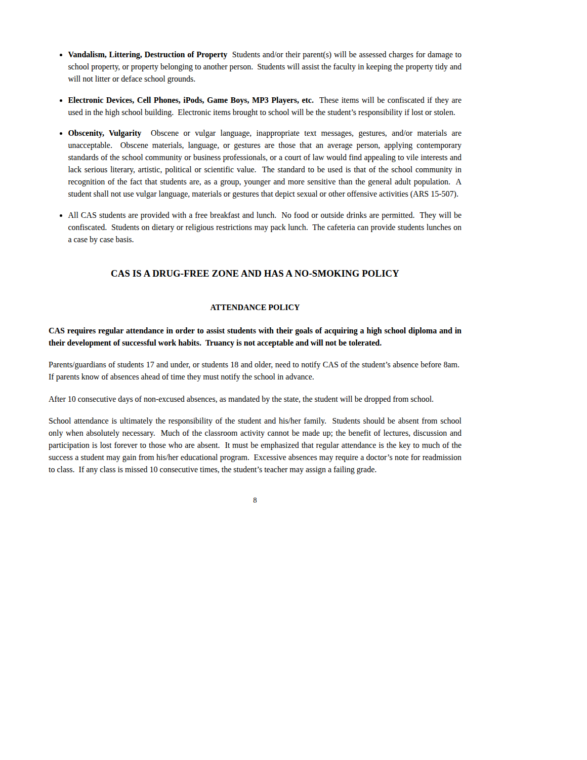Vandalism, Littering, Destruction of Property Students and/or their parent(s) will be assessed charges for damage to school property, or property belonging to another person. Students will assist the faculty in keeping the property tidy and will not litter or deface school grounds.
Electronic Devices, Cell Phones, iPods, Game Boys, MP3 Players, etc. These items will be confiscated if they are used in the high school building. Electronic items brought to school will be the student’s responsibility if lost or stolen.
Obscenity, Vulgarity Obscene or vulgar language, inappropriate text messages, gestures, and/or materials are unacceptable. Obscene materials, language, or gestures are those that an average person, applying contemporary standards of the school community or business professionals, or a court of law would find appealing to vile interests and lack serious literary, artistic, political or scientific value. The standard to be used is that of the school community in recognition of the fact that students are, as a group, younger and more sensitive than the general adult population. A student shall not use vulgar language, materials or gestures that depict sexual or other offensive activities (ARS 15-507).
All CAS students are provided with a free breakfast and lunch. No food or outside drinks are permitted. They will be confiscated. Students on dietary or religious restrictions may pack lunch. The cafeteria can provide students lunches on a case by case basis.
CAS IS A DRUG-FREE ZONE AND HAS A NO-SMOKING POLICY
ATTENDANCE POLICY
CAS requires regular attendance in order to assist students with their goals of acquiring a high school diploma and in their development of successful work habits. Truancy is not acceptable and will not be tolerated.
Parents/guardians of students 17 and under, or students 18 and older, need to notify CAS of the student’s absence before 8am. If parents know of absences ahead of time they must notify the school in advance.
After 10 consecutive days of non-excused absences, as mandated by the state, the student will be dropped from school.
School attendance is ultimately the responsibility of the student and his/her family. Students should be absent from school only when absolutely necessary. Much of the classroom activity cannot be made up; the benefit of lectures, discussion and participation is lost forever to those who are absent. It must be emphasized that regular attendance is the key to much of the success a student may gain from his/her educational program. Excessive absences may require a doctor’s note for readmission to class. If any class is missed 10 consecutive times, the student’s teacher may assign a failing grade.
8